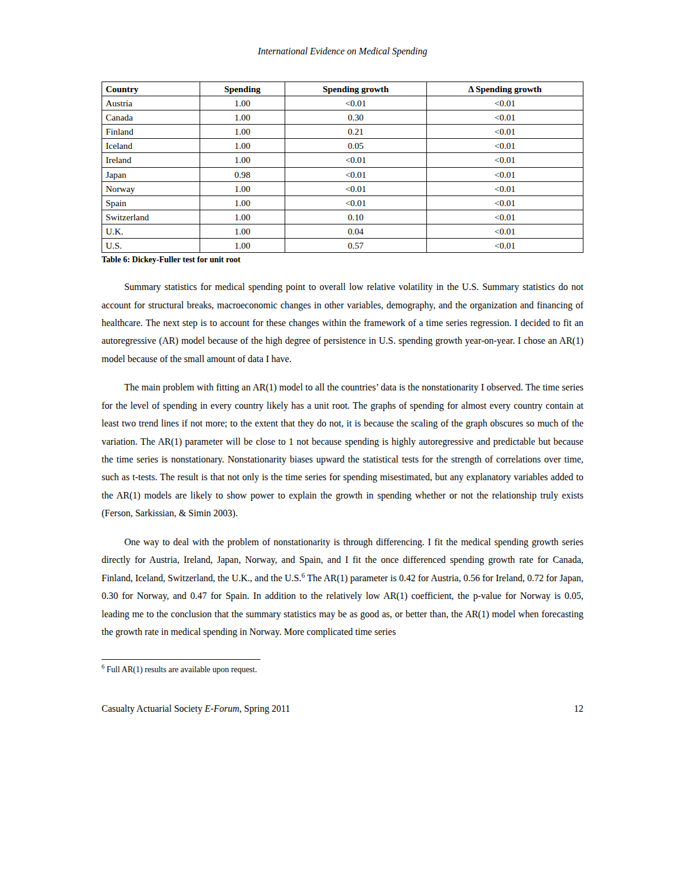International Evidence on Medical Spending
| Country | Spending | Spending growth | Δ Spending growth |
| --- | --- | --- | --- |
| Austria | 1.00 | <0.01 | <0.01 |
| Canada | 1.00 | 0.30 | <0.01 |
| Finland | 1.00 | 0.21 | <0.01 |
| Iceland | 1.00 | 0.05 | <0.01 |
| Ireland | 1.00 | <0.01 | <0.01 |
| Japan | 0.98 | <0.01 | <0.01 |
| Norway | 1.00 | <0.01 | <0.01 |
| Spain | 1.00 | <0.01 | <0.01 |
| Switzerland | 1.00 | 0.10 | <0.01 |
| U.K. | 1.00 | 0.04 | <0.01 |
| U.S. | 1.00 | 0.57 | <0.01 |
Table 6: Dickey-Fuller test for unit root
Summary statistics for medical spending point to overall low relative volatility in the U.S. Summary statistics do not account for structural breaks, macroeconomic changes in other variables, demography, and the organization and financing of healthcare. The next step is to account for these changes within the framework of a time series regression. I decided to fit an autoregressive (AR) model because of the high degree of persistence in U.S. spending growth year-on-year. I chose an AR(1) model because of the small amount of data I have.
The main problem with fitting an AR(1) model to all the countries’ data is the nonstationarity I observed. The time series for the level of spending in every country likely has a unit root. The graphs of spending for almost every country contain at least two trend lines if not more; to the extent that they do not, it is because the scaling of the graph obscures so much of the variation. The AR(1) parameter will be close to 1 not because spending is highly autoregressive and predictable but because the time series is nonstationary. Nonstationarity biases upward the statistical tests for the strength of correlations over time, such as t-tests. The result is that not only is the time series for spending misestimated, but any explanatory variables added to the AR(1) models are likely to show power to explain the growth in spending whether or not the relationship truly exists (Ferson, Sarkissian, & Simin 2003).
One way to deal with the problem of nonstationarity is through differencing. I fit the medical spending growth series directly for Austria, Ireland, Japan, Norway, and Spain, and I fit the once differenced spending growth rate for Canada, Finland, Iceland, Switzerland, the U.K., and the U.S.6 The AR(1) parameter is 0.42 for Austria, 0.56 for Ireland, 0.72 for Japan, 0.30 for Norway, and 0.47 for Spain. In addition to the relatively low AR(1) coefficient, the p-value for Norway is 0.05, leading me to the conclusion that the summary statistics may be as good as, or better than, the AR(1) model when forecasting the growth rate in medical spending in Norway. More complicated time series
6 Full AR(1) results are available upon request.
Casualty Actuarial Society E-Forum, Spring 2011
12